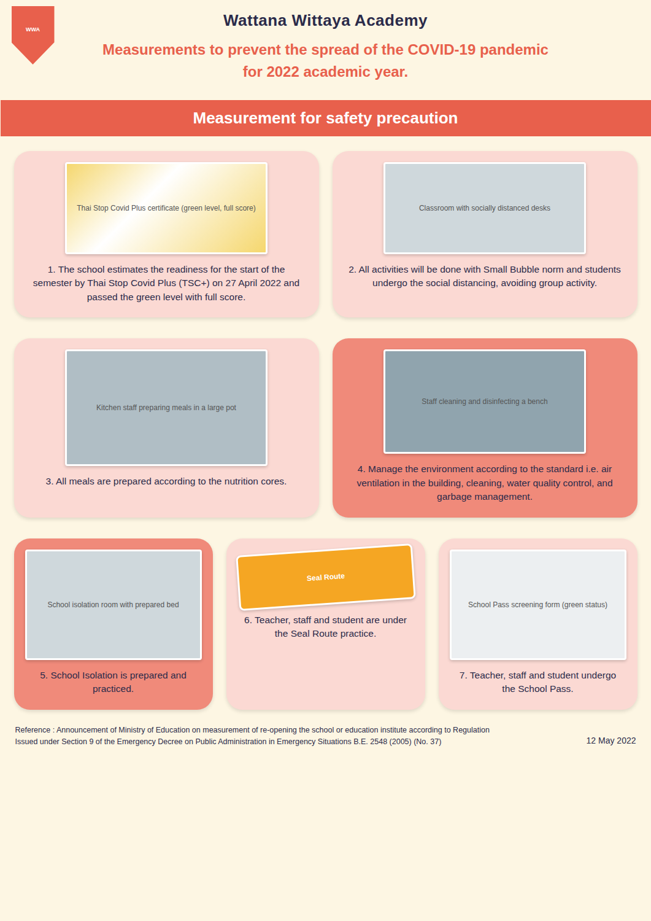WWA
Wattana Wittaya Academy
Measurements to prevent the spread of the COVID-19 pandemic for 2022 academic year.
Measurement for safety precaution
Thai Stop Covid Plus certificate (green level, full score)
1. The school estimates the readiness for the start of the semester by Thai Stop Covid Plus (TSC+) on 27 April 2022 and passed the green level with full score.
Classroom with socially distanced desks
2. All activities will be done with Small Bubble norm and students undergo the social distancing, avoiding group activity.
Kitchen staff preparing meals in a large pot
3. All meals are prepared according to the nutrition cores.
Staff cleaning and disinfecting a bench
4. Manage the environment according to the standard i.e. air ventilation in the building, cleaning, water quality control, and garbage management.
School isolation room with prepared bed
5. School Isolation is prepared and practiced.
Seal Route
6. Teacher, staff and student are under the Seal Route practice.
School Pass screening form (green status)
7. Teacher, staff and student undergo the School Pass.
Reference : Announcement of Ministry of Education on measurement of re-opening the school or education institute according to Regulation Issued under Section 9 of the Emergency Decree on Public Administration in Emergency Situations B.E. 2548 (2005) (No. 37)
12 May 2022